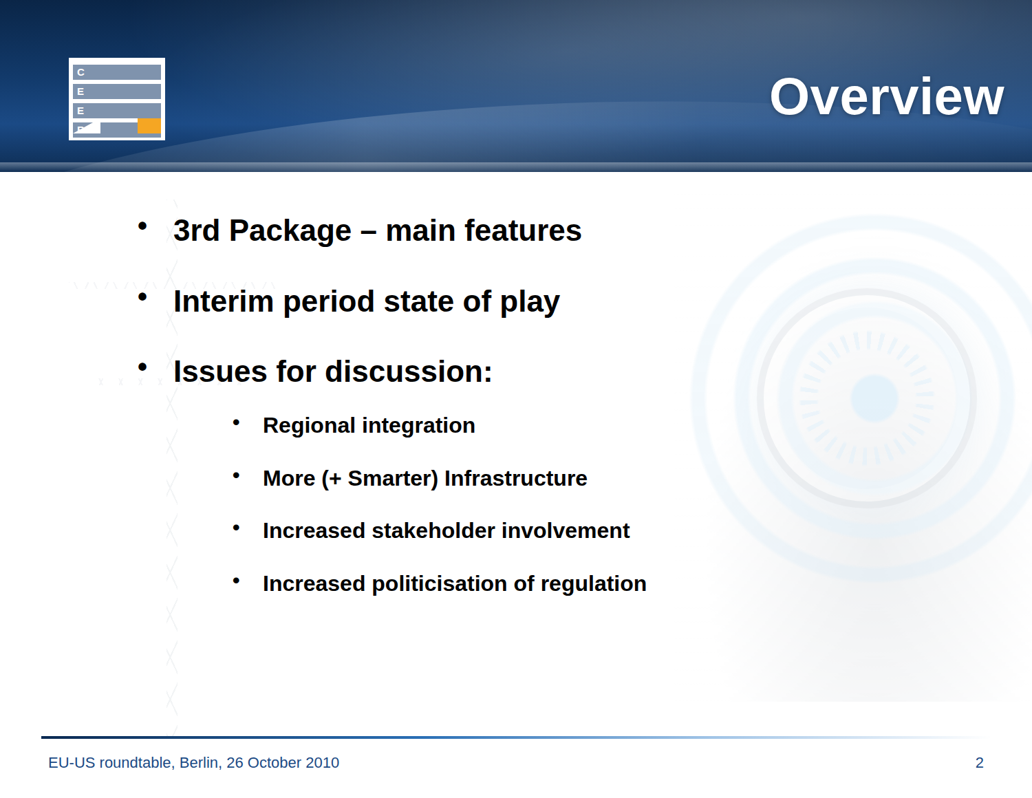C E E R
Overview
3rd Package – main features
Interim period state of play
Issues for discussion:
Regional integration
More (+ Smarter) Infrastructure
Increased stakeholder involvement
Increased politicisation of regulation
EU-US roundtable, Berlin, 26 October 2010
2